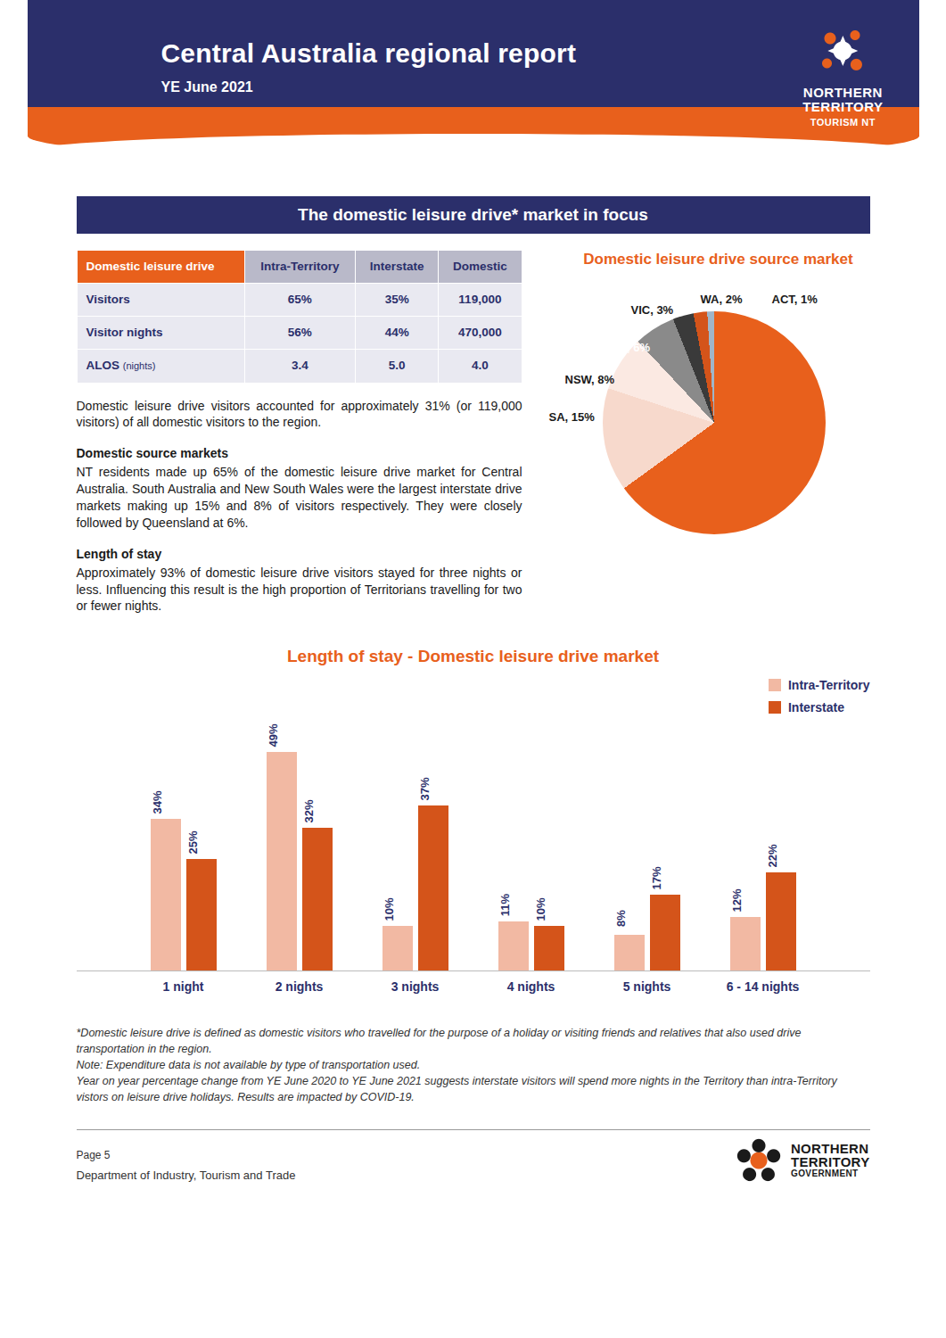Central Australia regional report
YE June 2021
NORTHERN
TERRITORY
TOURISM NT
The domestic leisure drive* market in focus
| Domestic leisure drive | Intra-Territory | Interstate | Domestic |
| --- | --- | --- | --- |
| Visitors | 65% | 35% | 119,000 |
| Visitor nights | 56% | 44% | 470,000 |
| ALOS (nights) | 3.4 | 5.0 | 4.0 |
Domestic leisure drive visitors accounted for approximately 31% (or 119,000 visitors) of all domestic visitors to the region.
Domestic source markets
NT residents made up 65% of the domestic leisure drive market for Central Australia. South Australia and New South Wales were the largest interstate drive markets making up 15% and 8% of visitors respectively. They were closely followed by Queensland at 6%.
Length of stay
Approximately 93% of domestic leisure drive visitors stayed for three nights or less. Influencing this result is the high proportion of Territorians travelling for two or fewer nights.
Domestic leisure drive source market
NT, 65%
SA, 15%
NSW, 8%
QLD, 6%
VIC, 3%
WA, 2%
ACT, 1%
Length of stay - Domestic leisure drive market
Intra-Territory
Interstate
34%
25%
49%
32%
10%
37%
11%
10%
8%
17%
12%
22%
1 night
2 nights
3 nights
4 nights
5 nights
6 - 14 nights
*Domestic leisure drive is defined as domestic visitors who travelled for the purpose of a holiday or visiting friends and relatives that also used drive transportation in the region.
Note: Expenditure data is not available by type of transportation used.
Year on year percentage change from YE June 2020 to YE June 2021 suggests interstate visitors will spend more nights in the Territory than intra-Territory vistors on leisure drive holidays. Results are impacted by COVID-19.
Page 5
Department of Industry, Tourism and Trade
NORTHERN
TERRITORY
GOVERNMENT